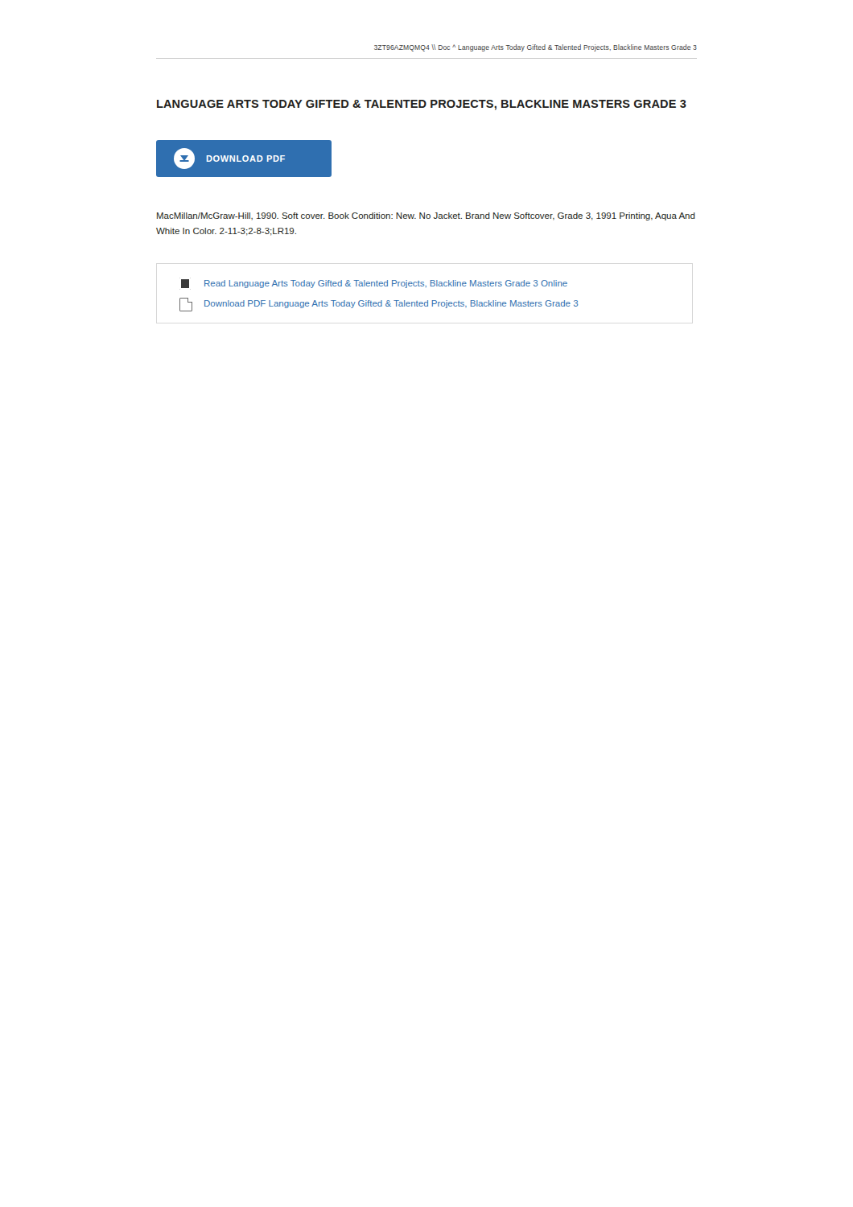3ZT96AZMQMQ4 \\ Doc ^ Language Arts Today Gifted & Talented Projects, Blackline Masters Grade 3
LANGUAGE ARTS TODAY GIFTED & TALENTED PROJECTS, BLACKLINE MASTERS GRADE 3
DOWNLOAD PDF
MacMillan/McGraw-Hill, 1990. Soft cover. Book Condition: New. No Jacket. Brand New Softcover, Grade 3, 1991 Printing, Aqua And White In Color. 2-11-3;2-8-3;LR19.
Read Language Arts Today Gifted & Talented Projects, Blackline Masters Grade 3 Online
Download PDF Language Arts Today Gifted & Talented Projects, Blackline Masters Grade 3